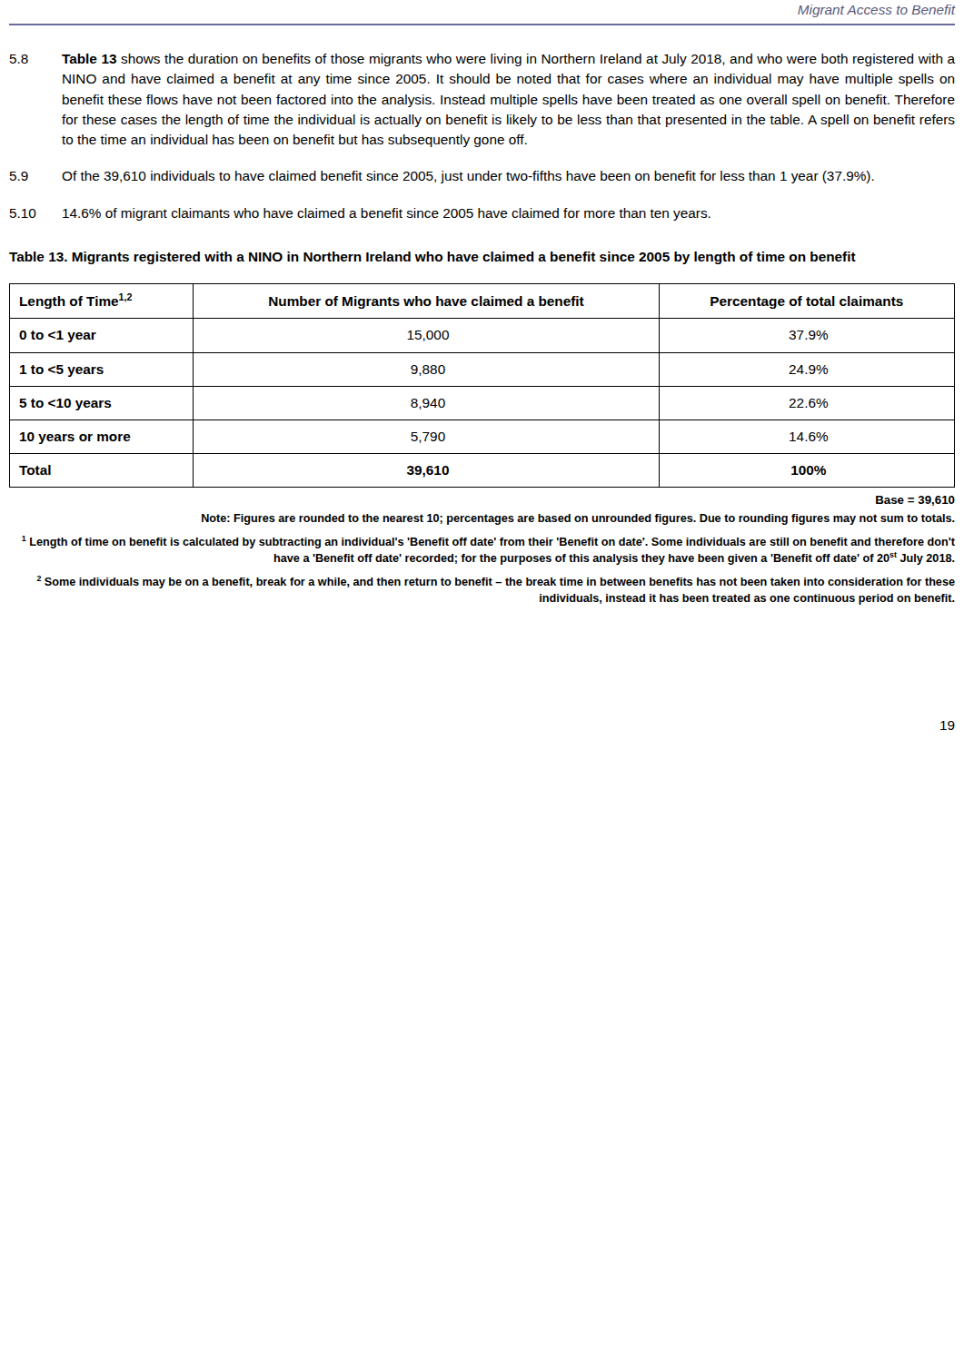Migrant Access to Benefit
5.8
Table 13 shows the duration on benefits of those migrants who were living in Northern Ireland at July 2018, and who were both registered with a NINO and have claimed a benefit at any time since 2005. It should be noted that for cases where an individual may have multiple spells on benefit these flows have not been factored into the analysis. Instead multiple spells have been treated as one overall spell on benefit. Therefore for these cases the length of time the individual is actually on benefit is likely to be less than that presented in the table. A spell on benefit refers to the time an individual has been on benefit but has subsequently gone off.
5.9
Of the 39,610 individuals to have claimed benefit since 2005, just under two-fifths have been on benefit for less than 1 year (37.9%).
5.10
14.6% of migrant claimants who have claimed a benefit since 2005 have claimed for more than ten years.
Table 13. Migrants registered with a NINO in Northern Ireland who have claimed a benefit since 2005 by length of time on benefit
| Length of Time 1,2 | Number of Migrants who have claimed a benefit | Percentage of total claimants |
| --- | --- | --- |
| 0 to <1 year | 15,000 | 37.9% |
| 1 to <5 years | 9,880 | 24.9% |
| 5 to <10 years | 8,940 | 22.6% |
| 10 years or more | 5,790 | 14.6% |
| Total | 39,610 | 100% |
Base = 39,610
Note: Figures are rounded to the nearest 10; percentages are based on unrounded figures. Due to rounding figures may not sum to totals.
1 Length of time on benefit is calculated by subtracting an individual's 'Benefit off date' from their 'Benefit on date'. Some individuals are still on benefit and therefore don't have a 'Benefit off date' recorded; for the purposes of this analysis they have been given a 'Benefit off date' of 20st July 2018.
2 Some individuals may be on a benefit, break for a while, and then return to benefit – the break time in between benefits has not been taken into consideration for these individuals, instead it has been treated as one continuous period on benefit.
19